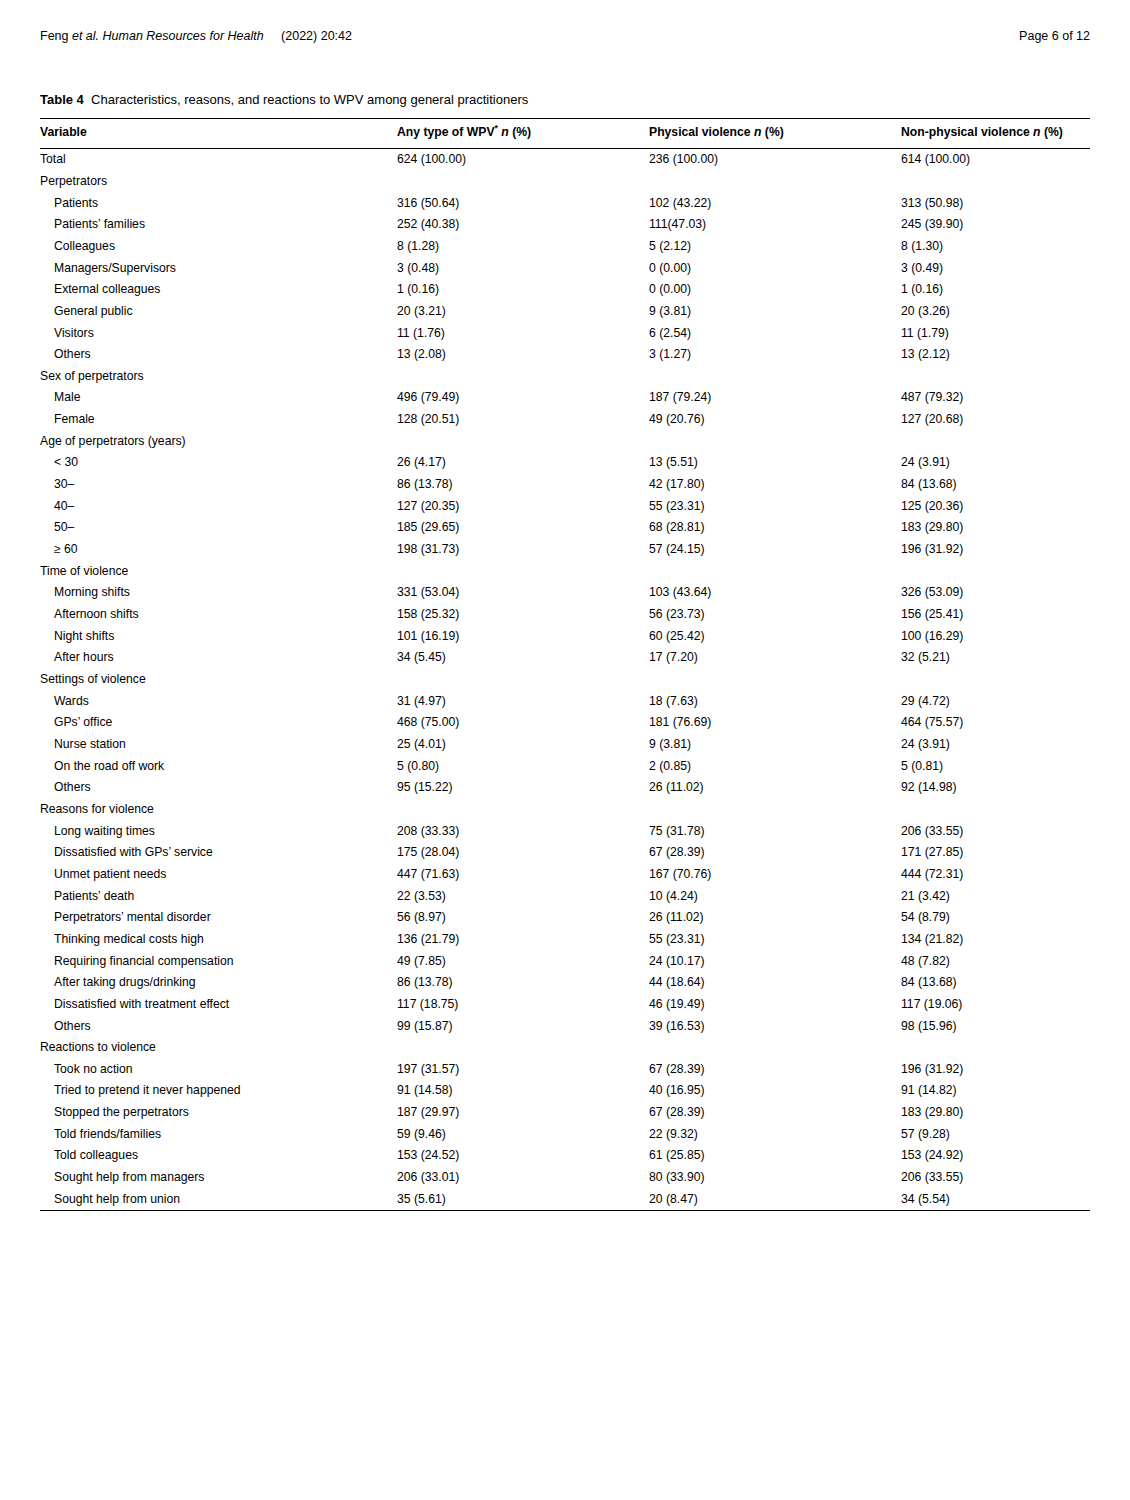Feng et al. Human Resources for Health (2022) 20:42
Page 6 of 12
Table 4 Characteristics, reasons, and reactions to WPV among general practitioners
| Variable | Any type of WPV * n (%) | Physical violence n (%) | Non-physical violence n (%) |
| --- | --- | --- | --- |
| Total | 624 (100.00) | 236 (100.00) | 614 (100.00) |
| Perpetrators | | | |
| Patients | 316 (50.64) | 102 (43.22) | 313 (50.98) |
| Patients’ families | 252 (40.38) | 111(47.03) | 245 (39.90) |
| Colleagues | 8 (1.28) | 5 (2.12) | 8 (1.30) |
| Managers/Supervisors | 3 (0.48) | 0 (0.00) | 3 (0.49) |
| External colleagues | 1 (0.16) | 0 (0.00) | 1 (0.16) |
| General public | 20 (3.21) | 9 (3.81) | 20 (3.26) |
| Visitors | 11 (1.76) | 6 (2.54) | 11 (1.79) |
| Others | 13 (2.08) | 3 (1.27) | 13 (2.12) |
| Sex of perpetrators | | | |
| Male | 496 (79.49) | 187 (79.24) | 487 (79.32) |
| Female | 128 (20.51) | 49 (20.76) | 127 (20.68) |
| Age of perpetrators (years) | | | |
| < 30 | 26 (4.17) | 13 (5.51) | 24 (3.91) |
| 30– | 86 (13.78) | 42 (17.80) | 84 (13.68) |
| 40– | 127 (20.35) | 55 (23.31) | 125 (20.36) |
| 50– | 185 (29.65) | 68 (28.81) | 183 (29.80) |
| ≥ 60 | 198 (31.73) | 57 (24.15) | 196 (31.92) |
| Time of violence | | | |
| Morning shifts | 331 (53.04) | 103 (43.64) | 326 (53.09) |
| Afternoon shifts | 158 (25.32) | 56 (23.73) | 156 (25.41) |
| Night shifts | 101 (16.19) | 60 (25.42) | 100 (16.29) |
| After hours | 34 (5.45) | 17 (7.20) | 32 (5.21) |
| Settings of violence | | | |
| Wards | 31 (4.97) | 18 (7.63) | 29 (4.72) |
| GPs’ office | 468 (75.00) | 181 (76.69) | 464 (75.57) |
| Nurse station | 25 (4.01) | 9 (3.81) | 24 (3.91) |
| On the road off work | 5 (0.80) | 2 (0.85) | 5 (0.81) |
| Others | 95 (15.22) | 26 (11.02) | 92 (14.98) |
| Reasons for violence | | | |
| Long waiting times | 208 (33.33) | 75 (31.78) | 206 (33.55) |
| Dissatisfied with GPs’ service | 175 (28.04) | 67 (28.39) | 171 (27.85) |
| Unmet patient needs | 447 (71.63) | 167 (70.76) | 444 (72.31) |
| Patients’ death | 22 (3.53) | 10 (4.24) | 21 (3.42) |
| Perpetrators’ mental disorder | 56 (8.97) | 26 (11.02) | 54 (8.79) |
| Thinking medical costs high | 136 (21.79) | 55 (23.31) | 134 (21.82) |
| Requiring financial compensation | 49 (7.85) | 24 (10.17) | 48 (7.82) |
| After taking drugs/drinking | 86 (13.78) | 44 (18.64) | 84 (13.68) |
| Dissatisfied with treatment effect | 117 (18.75) | 46 (19.49) | 117 (19.06) |
| Others | 99 (15.87) | 39 (16.53) | 98 (15.96) |
| Reactions to violence | | | |
| Took no action | 197 (31.57) | 67 (28.39) | 196 (31.92) |
| Tried to pretend it never happened | 91 (14.58) | 40 (16.95) | 91 (14.82) |
| Stopped the perpetrators | 187 (29.97) | 67 (28.39) | 183 (29.80) |
| Told friends/families | 59 (9.46) | 22 (9.32) | 57 (9.28) |
| Told colleagues | 153 (24.52) | 61 (25.85) | 153 (24.92) |
| Sought help from managers | 206 (33.01) | 80 (33.90) | 206 (33.55) |
| Sought help from union | 35 (5.61) | 20 (8.47) | 34 (5.54) |